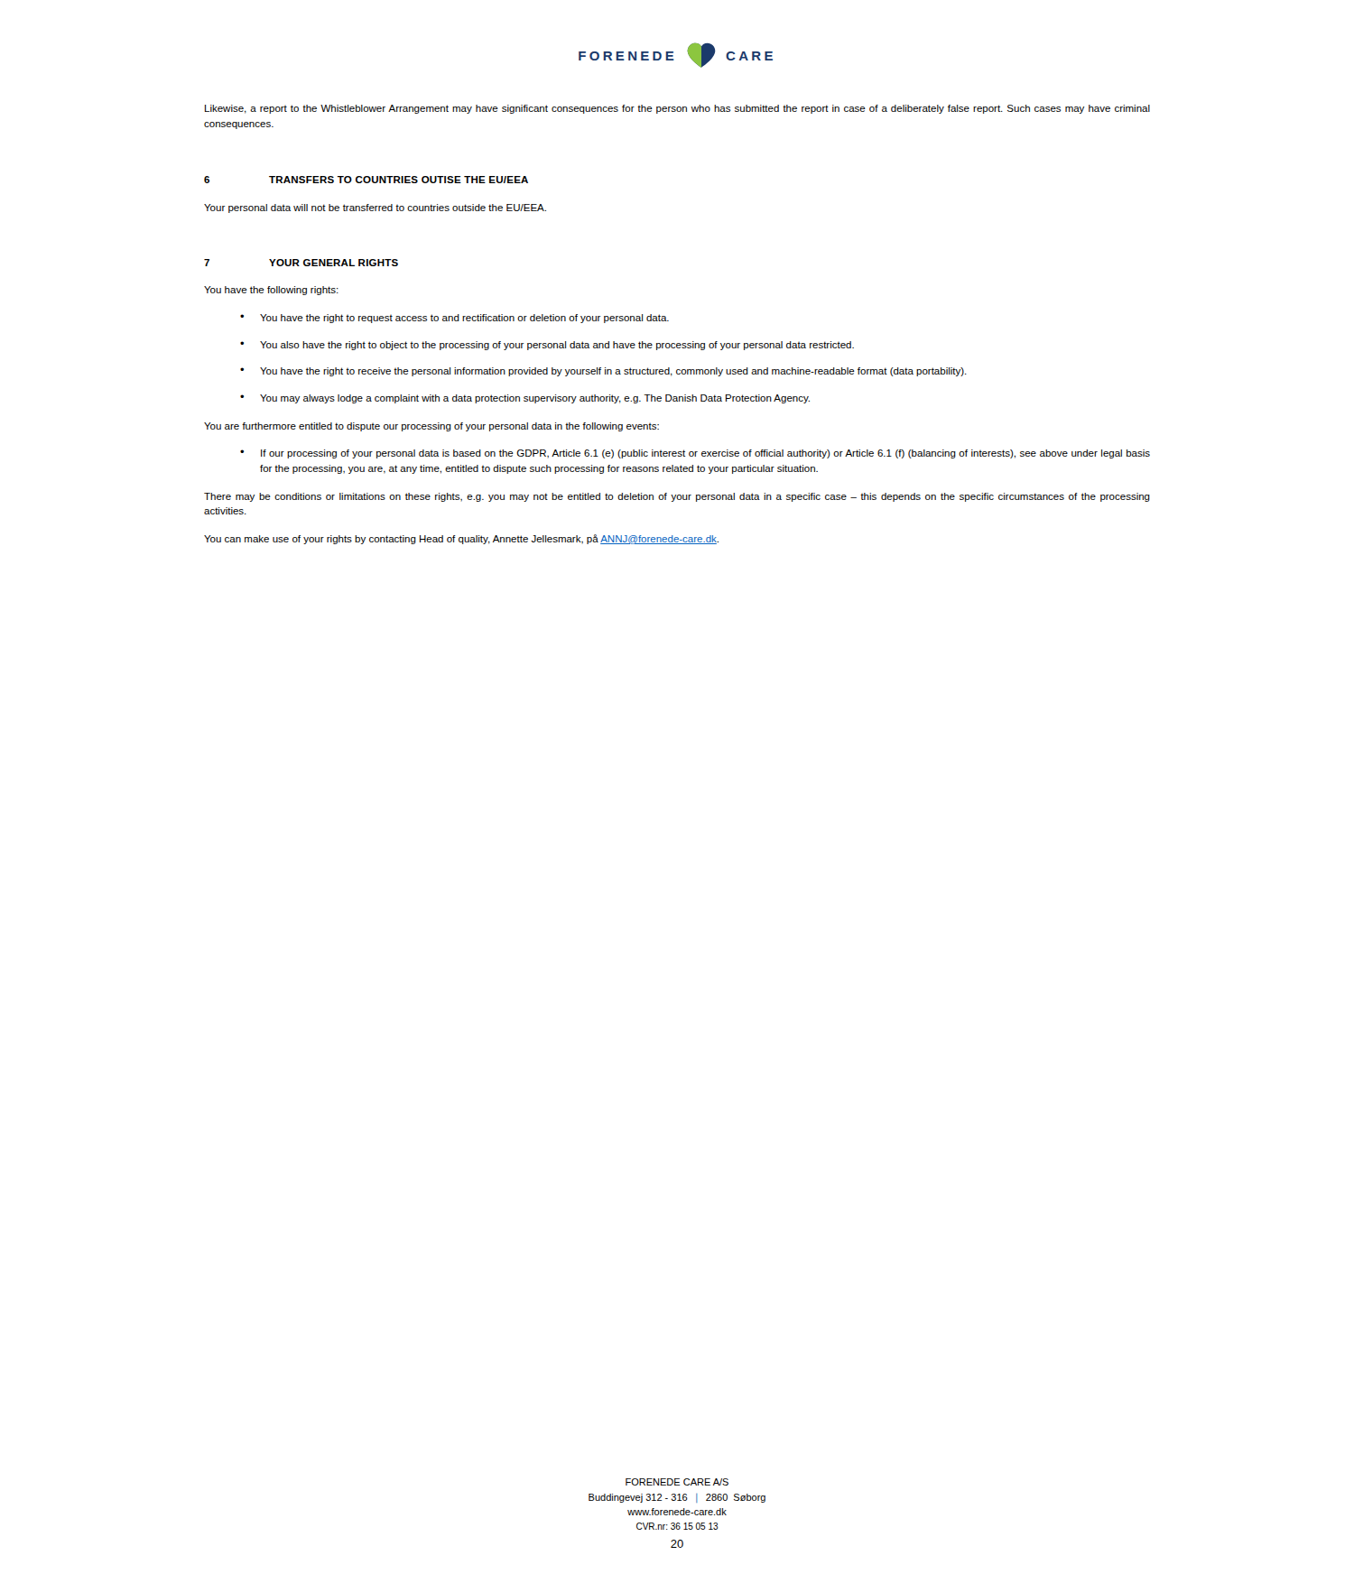FORENEDE CARE
Likewise, a report to the Whistleblower Arrangement may have significant consequences for the person who has submitted the report in case of a deliberately false report. Such cases may have criminal consequences.
6 TRANSFERS TO COUNTRIES OUTISE THE EU/EEA
Your personal data will not be transferred to countries outside the EU/EEA.
7 YOUR GENERAL RIGHTS
You have the following rights:
You have the right to request access to and rectification or deletion of your personal data.
You also have the right to object to the processing of your personal data and have the processing of your personal data restricted.
You have the right to receive the personal information provided by yourself in a structured, commonly used and machine-readable format (data portability).
You may always lodge a complaint with a data protection supervisory authority, e.g. The Danish Data Protection Agency.
You are furthermore entitled to dispute our processing of your personal data in the following events:
If our processing of your personal data is based on the GDPR, Article 6.1 (e) (public interest or exercise of official authority) or Article 6.1 (f) (balancing of interests), see above under legal basis for the processing, you are, at any time, entitled to dispute such processing for reasons related to your particular situation.
There may be conditions or limitations on these rights, e.g. you may not be entitled to deletion of your personal data in a specific case – this depends on the specific circumstances of the processing activities.
You can make use of your rights by contacting Head of quality, Annette Jellesmark, på ANNJ@forenede-care.dk.
FORENEDE CARE A/S
Buddingevej 312 - 316 ∣ 2860 Søborg
www.forenede-care.dk
CVR.nr: 36 15 05 13
20